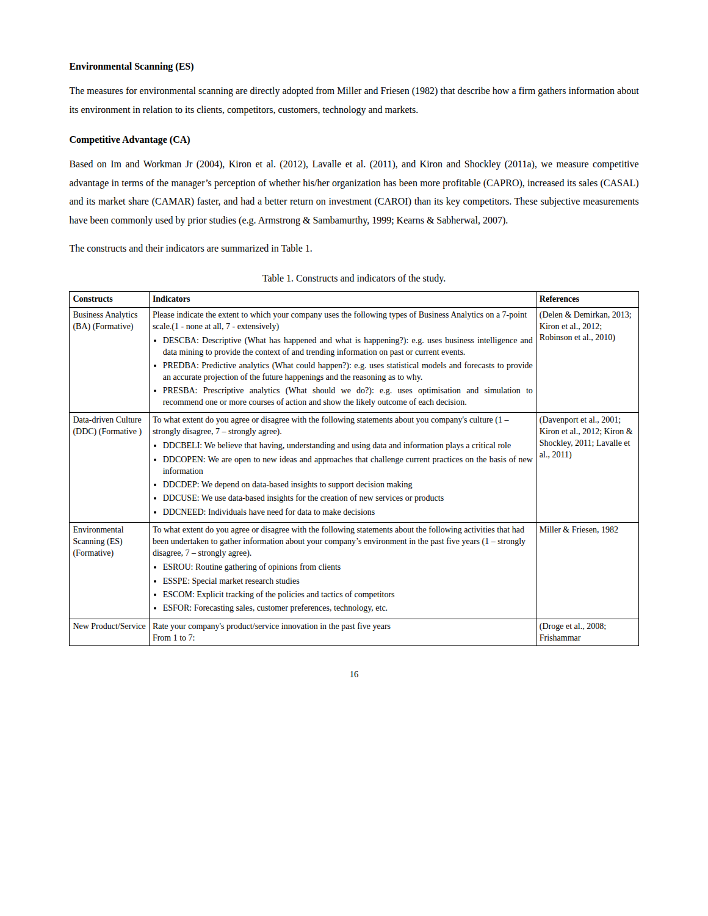Environmental Scanning (ES)
The measures for environmental scanning are directly adopted from Miller and Friesen (1982) that describe how a firm gathers information about its environment in relation to its clients, competitors, customers, technology and markets.
Competitive Advantage (CA)
Based on Im and Workman Jr (2004), Kiron et al. (2012), Lavalle et al. (2011), and Kiron and Shockley (2011a), we measure competitive advantage in terms of the manager’s perception of whether his/her organization has been more profitable (CAPRO), increased its sales (CASAL) and its market share (CAMAR) faster, and had a better return on investment (CAROI) than its key competitors. These subjective measurements have been commonly used by prior studies (e.g. Armstrong & Sambamurthy, 1999; Kearns & Sabherwal, 2007).
The constructs and their indicators are summarized in Table 1.
Table 1. Constructs and indicators of the study.
| Constructs | Indicators | References |
| --- | --- | --- |
| Business Analytics (BA) (Formative) | Please indicate the extent to which your company uses the following types of Business Analytics on a 7-point scale.(1 - none at all, 7 - extensively) DESCBA: Descriptive (What has happened and what is happening?): e.g. uses business intelligence and data mining to provide the context of and trending information on past or current events. PREDBA: Predictive analytics (What could happen?): e.g. uses statistical models and forecasts to provide an accurate projection of the future happenings and the reasoning as to why. PRESBA: Prescriptive analytics (What should we do?): e.g. uses optimisation and simulation to recommend one or more courses of action and show the likely outcome of each decision. | (Delen & Demirkan, 2013; Kiron et al., 2012; Robinson et al., 2010) |
| Data-driven Culture (DDC) (Formative ) | To what extent do you agree or disagree with the following statements about you company's culture (1 – strongly disagree, 7 – strongly agree). DDCBELI: We believe that having, understanding and using data and information plays a critical role DDCOPEN: We are open to new ideas and approaches that challenge current practices on the basis of new information DDCDEP: We depend on data-based insights to support decision making DDCUSE: We use data-based insights for the creation of new services or products DDCNEED: Individuals have need for data to make decisions | (Davenport et al., 2001; Kiron et al., 2012; Kiron & Shockley, 2011; Lavalle et al., 2011) |
| Environmental Scanning (ES) (Formative) | To what extent do you agree or disagree with the following statements about the following activities that had been undertaken to gather information about your company’s environment in the past five years (1 – strongly disagree, 7 – strongly agree). ESROU: Routine gathering of opinions from clients ESSPE: Special market research studies ESCOM: Explicit tracking of the policies and tactics of competitors ESFOR: Forecasting sales, customer preferences, technology, etc. | Miller & Friesen, 1982 |
| New Product/Service | Rate your company's product/service innovation in the past five years From 1 to 7: | (Droge et al., 2008; Frishammar |
16